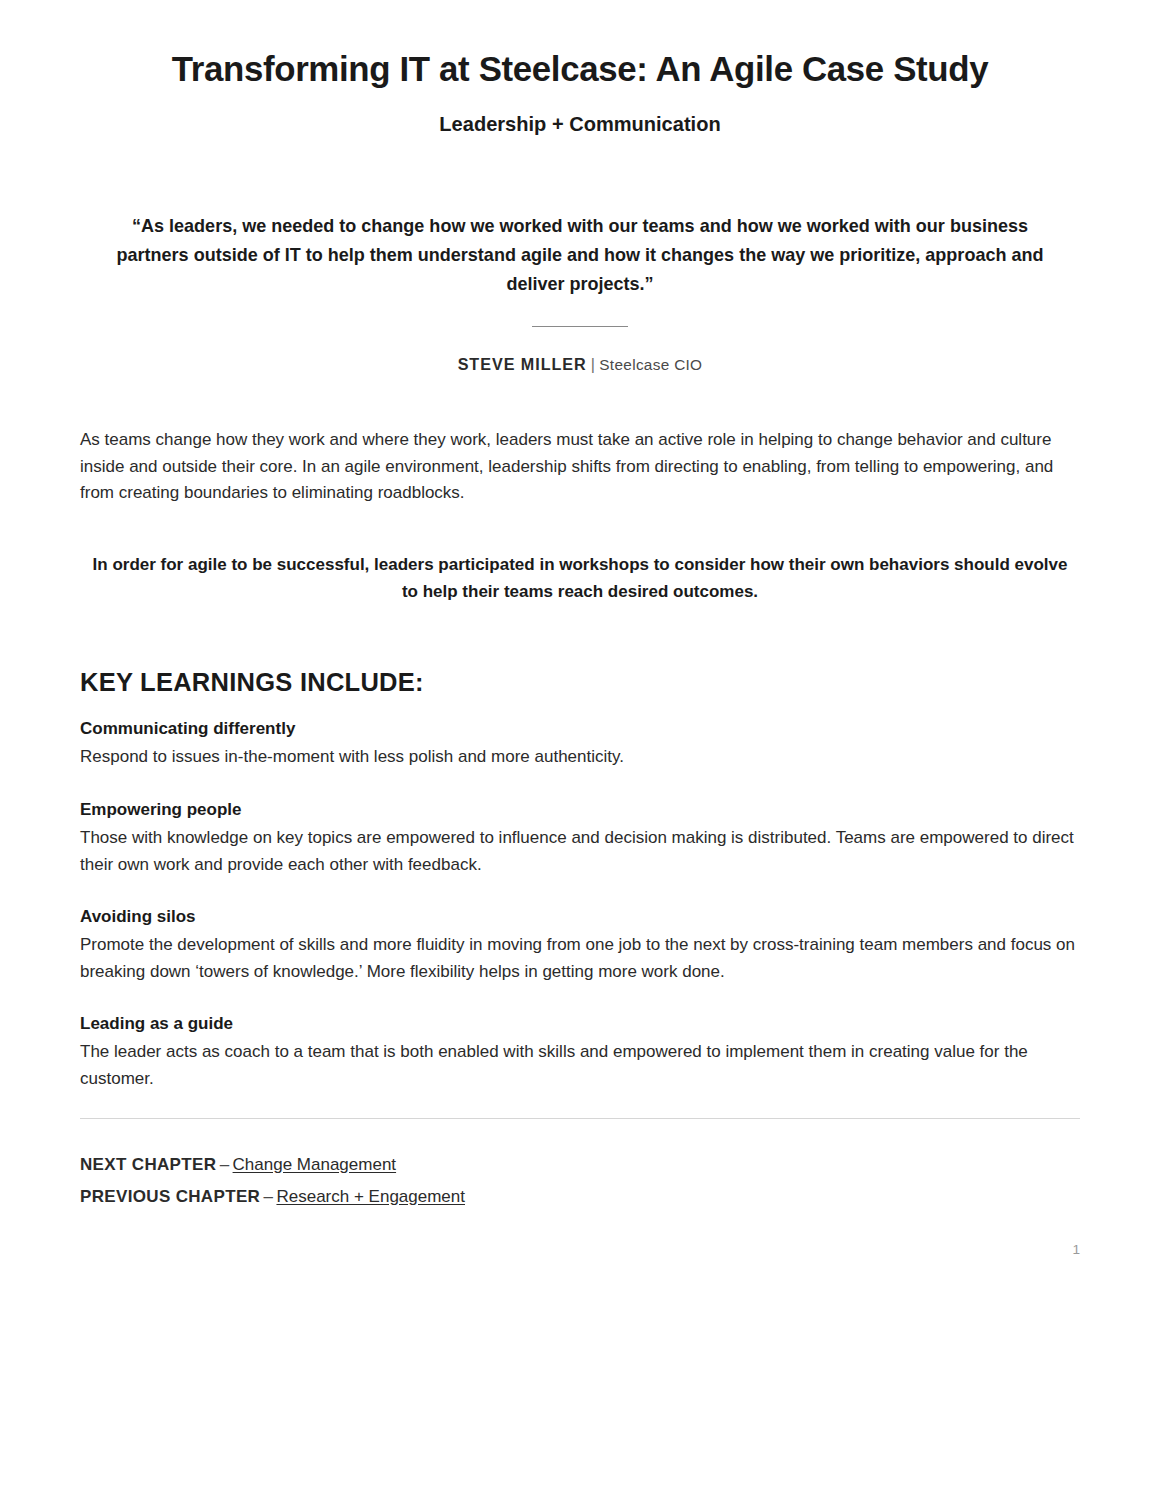Transforming IT at Steelcase: An Agile Case Study
Leadership + Communication
“As leaders, we needed to change how we worked with our teams and how we worked with our business partners outside of IT to help them understand agile and how it changes the way we prioritize, approach and deliver projects.”
STEVE MILLER|Steelcase CIO
As teams change how they work and where they work, leaders must take an active role in helping to change behavior and culture inside and outside their core. In an agile environment, leadership shifts from directing to enabling, from telling to empowering, and from creating boundaries to eliminating roadblocks.
In order for agile to be successful, leaders participated in workshops to consider how their own behaviors should evolve to help their teams reach desired outcomes.
KEY LEARNINGS INCLUDE:
Communicating differently
Respond to issues in-the-moment with less polish and more authenticity.
Empowering people
Those with knowledge on key topics are empowered to influence and decision making is distributed. Teams are empowered to direct their own work and provide each other with feedback.
Avoiding silos
Promote the development of skills and more fluidity in moving from one job to the next by cross-training team members and focus on breaking down ‘towers of knowledge.’ More flexibility helps in getting more work done.
Leading as a guide
The leader acts as coach to a team that is both enabled with skills and empowered to implement them in creating value for the customer.
NEXT CHAPTER–Change Management
PREVIOUS CHAPTER–Research + Engagement
1